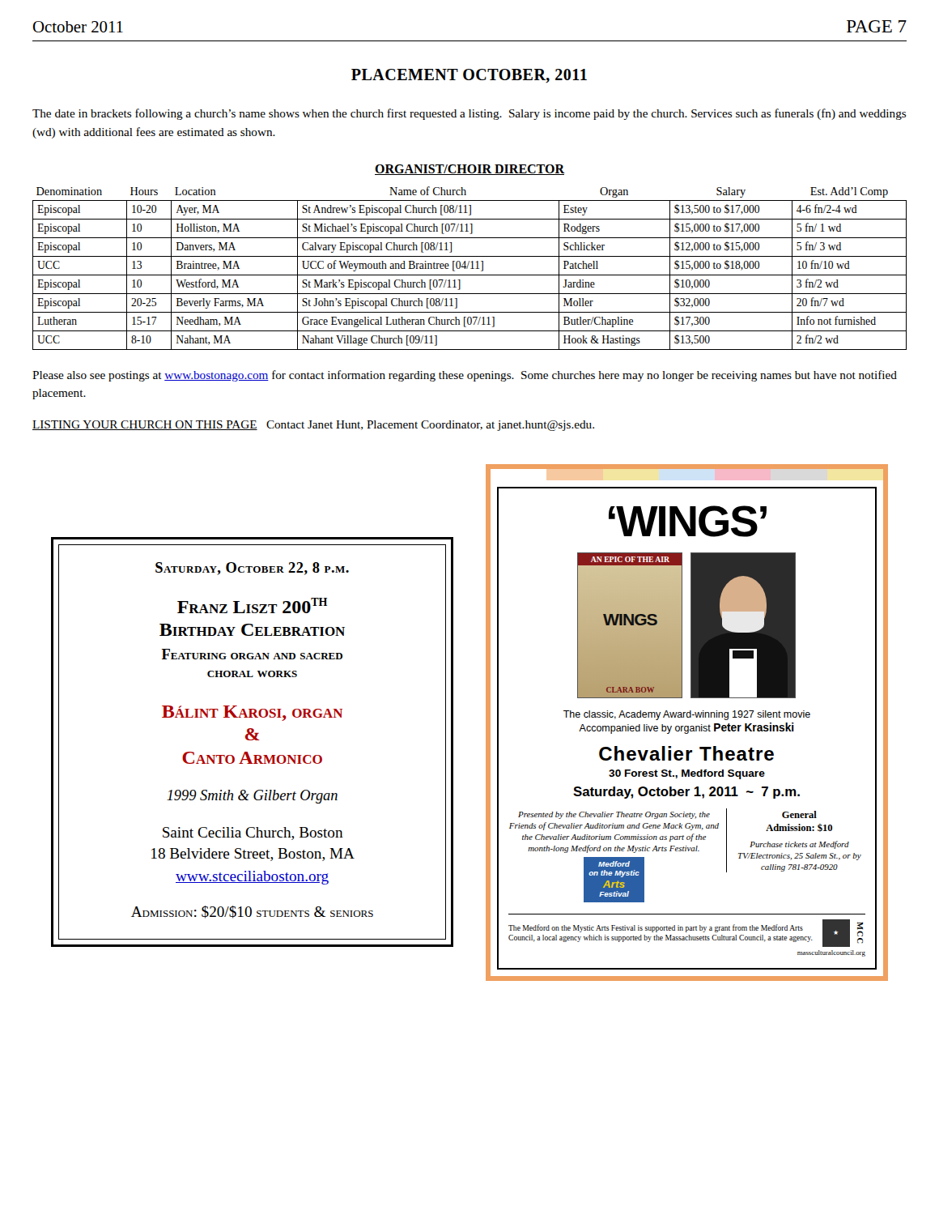October 2011 PAGE 7
PLACEMENT OCTOBER, 2011
The date in brackets following a church’s name shows when the church first requested a listing. Salary is income paid by the church. Services such as funerals (fn) and weddings (wd) with additional fees are estimated as shown.
ORGANIST/CHOIR DIRECTOR
| Denomination | Hours | Location | Name of Church | Organ | Salary | Est. Add’l Comp |
| --- | --- | --- | --- | --- | --- | --- |
| Episcopal | 10-20 | Ayer, MA | St Andrew’s Episcopal Church [08/11] | Estey | $13,500 to $17,000 | 4-6 fn/2-4 wd |
| Episcopal | 10 | Holliston, MA | St Michael’s Episcopal Church [07/11] | Rodgers | $15,000 to $17,000 | 5 fn/ 1 wd |
| Episcopal | 10 | Danvers, MA | Calvary Episcopal Church [08/11] | Schlicker | $12,000 to $15,000 | 5 fn/ 3 wd |
| UCC | 13 | Braintree, MA | UCC of Weymouth and Braintree [04/11] | Patchell | $15,000 to $18,000 | 10 fn/10 wd |
| Episcopal | 10 | Westford, MA | St Mark’s Episcopal Church [07/11] | Jardine | $10,000 | 3 fn/2 wd |
| Episcopal | 20-25 | Beverly Farms, MA | St John’s Episcopal Church [08/11] | Moller | $32,000 | 20 fn/7 wd |
| Lutheran | 15-17 | Needham, MA | Grace Evangelical Lutheran Church [07/11] | Butler/Chapline | $17,300 | Info not furnished |
| UCC | 8-10 | Nahant, MA | Nahant Village Church [09/11] | Hook & Hastings | $13,500 | 2 fn/2 wd |
Please also see postings at www.bostonago.com for contact information regarding these openings. Some churches here may no longer be receiving names but have not notified placement.
LISTING YOUR CHURCH ON THIS PAGE Contact Janet Hunt, Placement Coordinator, at janet.hunt@sjs.edu.
Saturday, October 22, 8 p.m.
Franz Liszt 200th
Birthday Celebration
Featuring organ and sacred
choral works
Bálint Karosi, organ
&
Canto Armonico
1999 Smith & Gilbert Organ
Saint Cecilia Church, Boston
18 Belvidere Street, Boston, MA
www.stceciliaboston.org
Admission: $20/$10 students & seniors
‘WINGS’
AN EPIC OF THE AIR
WINGS
CLARA BOW
The classic, Academy Award-winning 1927 silent movie
Accompanied live by organist Peter Krasinski
Chevalier Theatre
30 Forest St., Medford Square
Saturday, October 1, 2011 ~ 7 p.m.
Presented by the Chevalier Theatre Organ Society, the Friends of Chevalier Auditorium and Gene Mack Gym, and the Chevalier Auditorium Commission as part of the month-long Medford on the Mystic Arts Festival.
Medford
on the MysticArts Festival
General
Admission: $10
Purchase tickets at Medford TV/Electronics, 25 Salem St., or by calling 781-874-0920
The Medford on the Mystic Arts Festival is supported in part by a grant from the Medford Arts Council, a local agency which is supported by the Massachusetts Cultural Council, a state agency.
★
MCC
massculturalcouncil.org